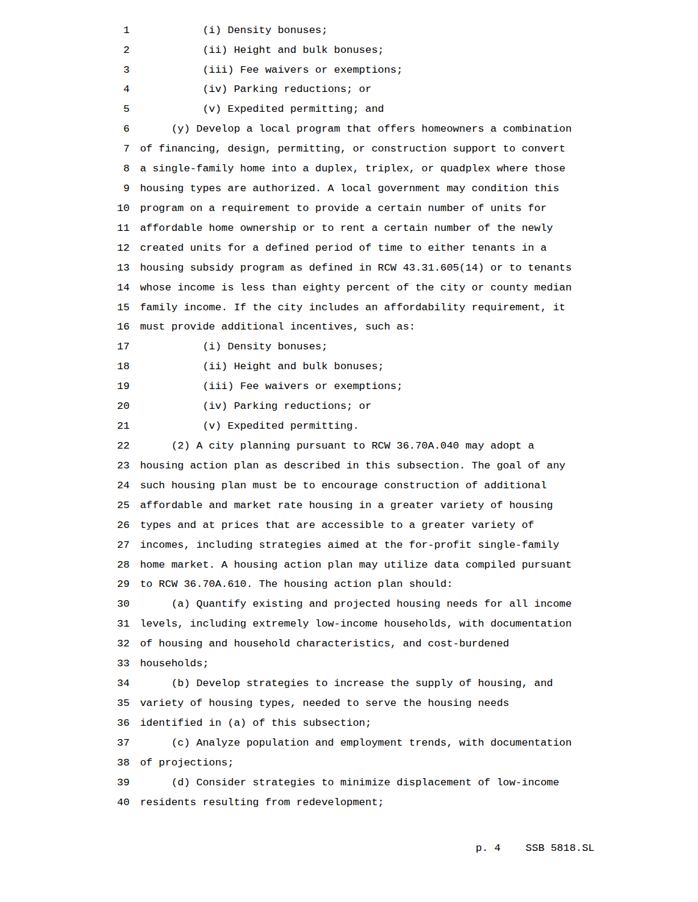(i) Density bonuses;
(ii) Height and bulk bonuses;
(iii) Fee waivers or exemptions;
(iv) Parking reductions; or
(v) Expedited permitting; and
(y) Develop a local program that offers homeowners a combination
of financing, design, permitting, or construction support to convert
a single-family home into a duplex, triplex, or quadplex where those
housing types are authorized. A local government may condition this
program on a requirement to provide a certain number of units for
affordable home ownership or to rent a certain number of the newly
created units for a defined period of time to either tenants in a
housing subsidy program as defined in RCW 43.31.605(14) or to tenants
whose income is less than eighty percent of the city or county median
family income. If the city includes an affordability requirement, it
must provide additional incentives, such as:
(i) Density bonuses;
(ii) Height and bulk bonuses;
(iii) Fee waivers or exemptions;
(iv) Parking reductions; or
(v) Expedited permitting.
(2) A city planning pursuant to RCW 36.70A.040 may adopt a
housing action plan as described in this subsection. The goal of any
such housing plan must be to encourage construction of additional
affordable and market rate housing in a greater variety of housing
types and at prices that are accessible to a greater variety of
incomes, including strategies aimed at the for-profit single-family
home market. A housing action plan may utilize data compiled pursuant
to RCW 36.70A.610. The housing action plan should:
(a) Quantify existing and projected housing needs for all income
levels, including extremely low-income households, with documentation
of housing and household characteristics, and cost-burdened
households;
(b) Develop strategies to increase the supply of housing, and
variety of housing types, needed to serve the housing needs
identified in (a) of this subsection;
(c) Analyze population and employment trends, with documentation
of projections;
(d) Consider strategies to minimize displacement of low-income
residents resulting from redevelopment;
p. 4 SSB 5818.SL